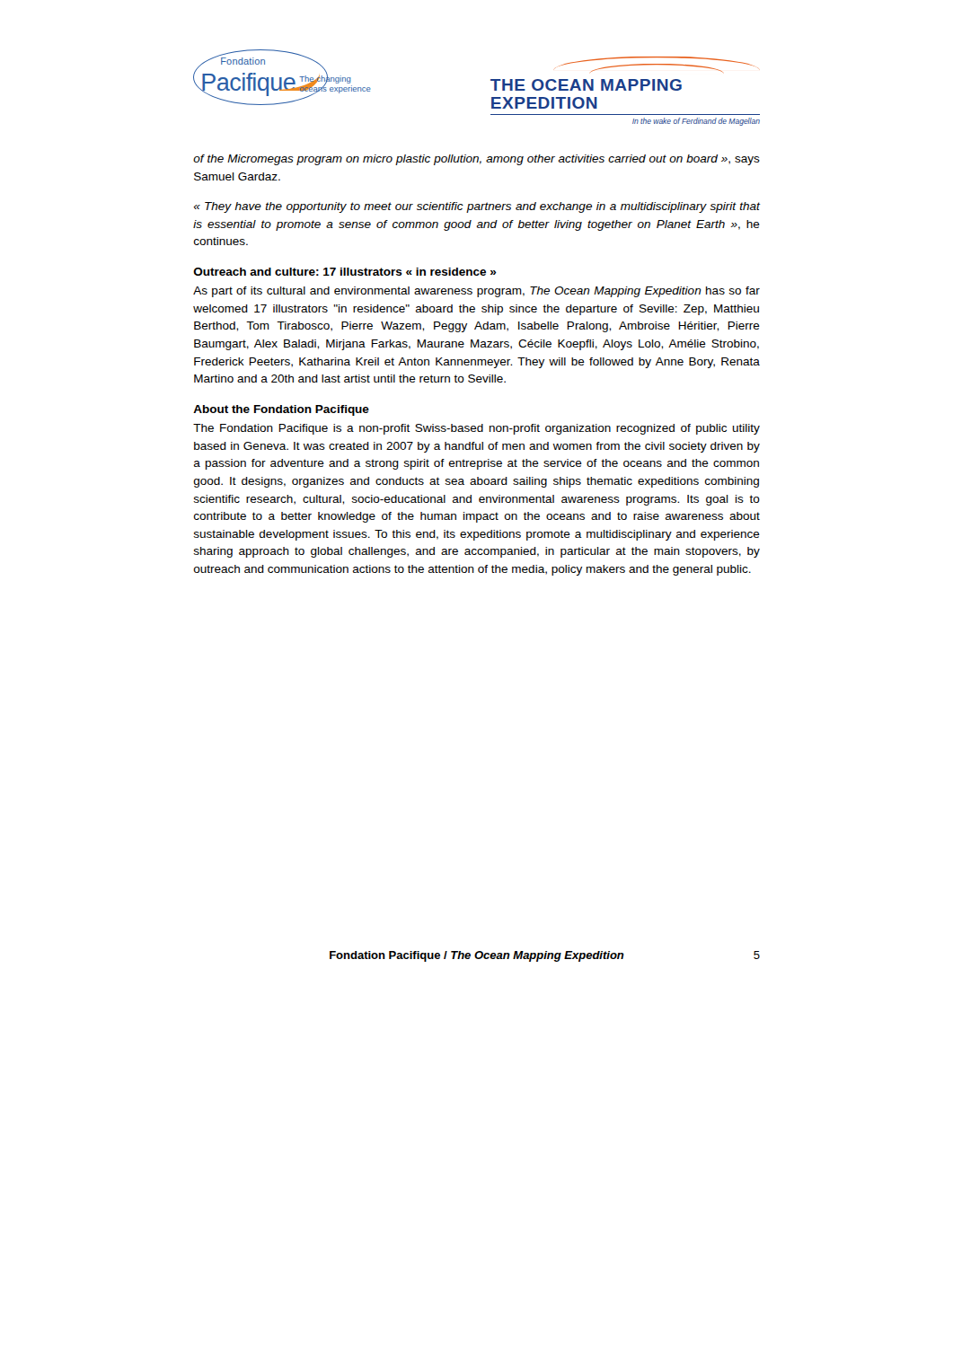Fondation
Pacifique
The changing
oceans experience
The Ocean Mapping
Expedition
In the wake of Ferdinand de Magellan
of the Micromegas program on micro plastic pollution, among other activities carried out on board », says Samuel Gardaz.
« They have the opportunity to meet our scientific partners and exchange in a multidisciplinary spirit that is essential to promote a sense of common good and of better living together on Planet Earth », he continues.
Outreach and culture: 17 illustrators « in residence »
As part of its cultural and environmental awareness program, The Ocean Mapping Expedition has so far welcomed 17 illustrators "in residence" aboard the ship since the departure of Seville: Zep, Matthieu Berthod, Tom Tirabosco, Pierre Wazem, Peggy Adam, Isabelle Pralong, Ambroise Héritier, Pierre Baumgart, Alex Baladi, Mirjana Farkas, Maurane Mazars, Cécile Koepfli, Aloys Lolo, Amélie Strobino, Frederick Peeters, Katharina Kreil et Anton Kannenmeyer. They will be followed by Anne Bory, Renata Martino and a 20th and last artist until the return to Seville.
About the Fondation Pacifique
The Fondation Pacifique is a non-profit Swiss-based non-profit organization recognized of public utility based in Geneva. It was created in 2007 by a handful of men and women from the civil society driven by a passion for adventure and a strong spirit of entreprise at the service of the oceans and the common good. It designs, organizes and conducts at sea aboard sailing ships thematic expeditions combining scientific research, cultural, socio-educational and environmental awareness programs. Its goal is to contribute to a better knowledge of the human impact on the oceans and to raise awareness about sustainable development issues. To this end, its expeditions promote a multidisciplinary and experience sharing approach to global challenges, and are accompanied, in particular at the main stopovers, by outreach and communication actions to the attention of the media, policy makers and the general public.
Fondation Pacifique / The Ocean Mapping Expedition
5